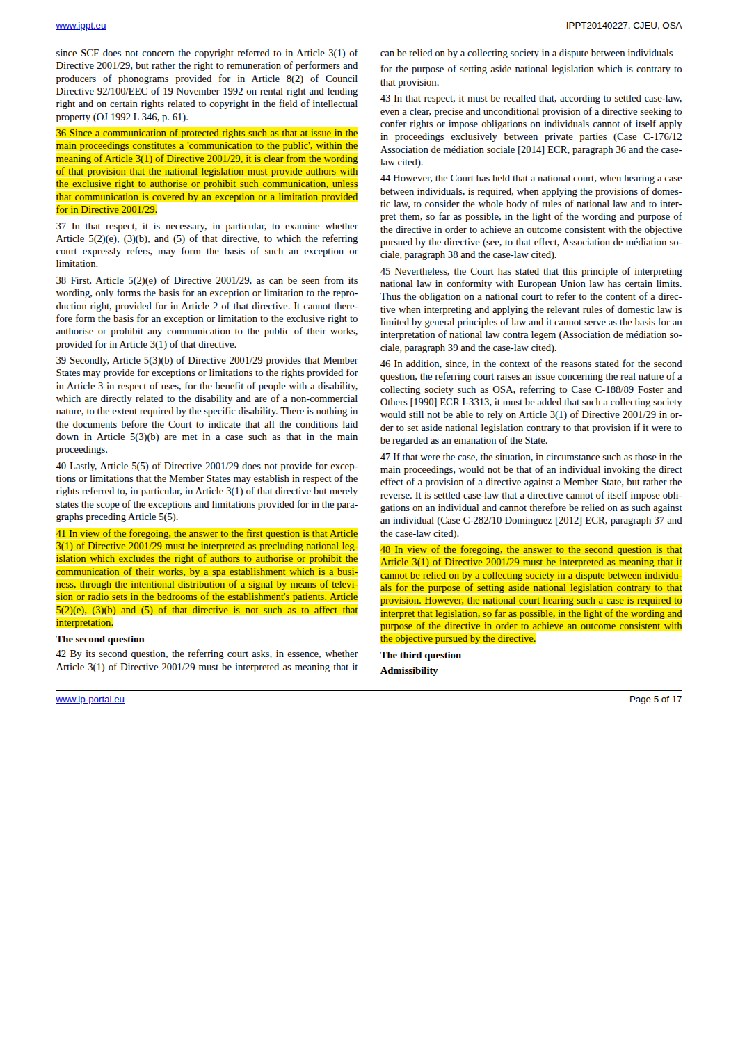www.ippt.eu
IPPT20140227, CJEU, OSA
since SCF does not concern the copyright referred to in Article 3(1) of Directive 2001/29, but rather the right to remuneration of performers and producers of phonograms provided for in Article 8(2) of Council Directive 92/100/EEC of 19 November 1992 on rental right and lending right and on certain rights related to copyright in the field of intellectual property (OJ 1992 L 346, p. 61).
36 Since a communication of protected rights such as that at issue in the main proceedings constitutes a 'communication to the public', within the meaning of Article 3(1) of Directive 2001/29, it is clear from the wording of that provision that the national legislation must provide authors with the exclusive right to authorise or prohibit such communication, unless that communication is covered by an exception or a limitation provided for in Directive 2001/29.
37 In that respect, it is necessary, in particular, to examine whether Article 5(2)(e), (3)(b), and (5) of that directive, to which the referring court expressly refers, may form the basis of such an exception or limitation.
38 First, Article 5(2)(e) of Directive 2001/29, as can be seen from its wording, only forms the basis for an exception or limitation to the reproduction right, provided for in Article 2 of that directive. It cannot therefore form the basis for an exception or limitation to the exclusive right to authorise or prohibit any communication to the public of their works, provided for in Article 3(1) of that directive.
39 Secondly, Article 5(3)(b) of Directive 2001/29 provides that Member States may provide for exceptions or limitations to the rights provided for in Article 3 in respect of uses, for the benefit of people with a disability, which are directly related to the disability and are of a non-commercial nature, to the extent required by the specific disability. There is nothing in the documents before the Court to indicate that all the conditions laid down in Article 5(3)(b) are met in a case such as that in the main proceedings.
40 Lastly, Article 5(5) of Directive 2001/29 does not provide for exceptions or limitations that the Member States may establish in respect of the rights referred to, in particular, in Article 3(1) of that directive but merely states the scope of the exceptions and limitations provided for in the paragraphs preceding Article 5(5).
41 In view of the foregoing, the answer to the first question is that Article 3(1) of Directive 2001/29 must be interpreted as precluding national legislation which excludes the right of authors to authorise or prohibit the communication of their works, by a spa establishment which is a business, through the intentional distribution of a signal by means of television or radio sets in the bedrooms of the establishment's patients. Article 5(2)(e), (3)(b) and (5) of that directive is not such as to affect that interpretation.
The second question
42 By its second question, the referring court asks, in essence, whether Article 3(1) of Directive 2001/29 must be interpreted as meaning that it can be relied on by a collecting society in a dispute between individuals
for the purpose of setting aside national legislation which is contrary to that provision.
43 In that respect, it must be recalled that, according to settled case-law, even a clear, precise and unconditional provision of a directive seeking to confer rights or impose obligations on individuals cannot of itself apply in proceedings exclusively between private parties (Case C‑176/12 Association de médiation sociale [2014] ECR, paragraph 36 and the case-law cited).
44 However, the Court has held that a national court, when hearing a case between individuals, is required, when applying the provisions of domestic law, to consider the whole body of rules of national law and to interpret them, so far as possible, in the light of the wording and purpose of the directive in order to achieve an outcome consistent with the objective pursued by the directive (see, to that effect, Association de médiation sociale, paragraph 38 and the case-law cited).
45 Nevertheless, the Court has stated that this principle of interpreting national law in conformity with European Union law has certain limits. Thus the obligation on a national court to refer to the content of a directive when interpreting and applying the relevant rules of domestic law is limited by general principles of law and it cannot serve as the basis for an interpretation of national law contra legem (Association de médiation sociale, paragraph 39 and the case-law cited).
46 In addition, since, in the context of the reasons stated for the second question, the referring court raises an issue concerning the real nature of a collecting society such as OSA, referring to Case C‑188/89 Foster and Others [1990] ECR I‑3313, it must be added that such a collecting society would still not be able to rely on Article 3(1) of Directive 2001/29 in order to set aside national legislation contrary to that provision if it were to be regarded as an emanation of the State.
47 If that were the case, the situation, in circumstance such as those in the main proceedings, would not be that of an individual invoking the direct effect of a provision of a directive against a Member State, but rather the reverse. It is settled case-law that a directive cannot of itself impose obligations on an individual and cannot therefore be relied on as such against an individual (Case C‑282/10 Dominguez [2012] ECR, paragraph 37 and the case-law cited).
48 In view of the foregoing, the answer to the second question is that Article 3(1) of Directive 2001/29 must be interpreted as meaning that it cannot be relied on by a collecting society in a dispute between individuals for the purpose of setting aside national legislation contrary to that provision. However, the national court hearing such a case is required to interpret that legislation, so far as possible, in the light of the wording and purpose of the directive in order to achieve an outcome consistent with the objective pursued by the directive.
The third question
Admissibility
www.ip-portal.eu
Page 5 of 17